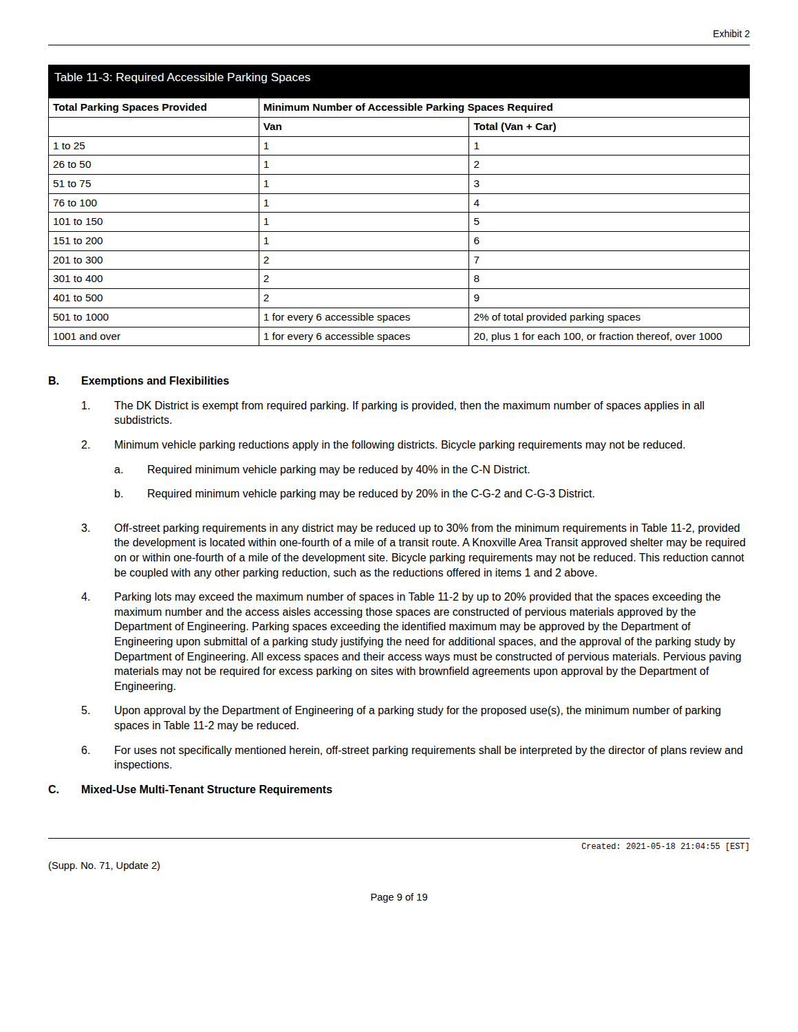Exhibit 2
| Table 11-3: Required Accessible Parking Spaces |
| Total Parking Spaces Provided | Minimum Number of Accessible Parking Spaces Required |
| | Van | Total (Van + Car) |
| 1 to 25 | 1 | 1 |
| 26 to 50 | 1 | 2 |
| 51 to 75 | 1 | 3 |
| 76 to 100 | 1 | 4 |
| 101 to 150 | 1 | 5 |
| 151 to 200 | 1 | 6 |
| 201 to 300 | 2 | 7 |
| 301 to 400 | 2 | 8 |
| 401 to 500 | 2 | 9 |
| 501 to 1000 | 1 for every 6 accessible spaces | 2% of total provided parking spaces |
| 1001 and over | 1 for every 6 accessible spaces | 20, plus 1 for each 100, or fraction thereof, over 1000 |
B.
Exemptions and Flexibilities
1.
The DK District is exempt from required parking. If parking is provided, then the maximum number of spaces applies in all subdistricts.
2.
Minimum vehicle parking reductions apply in the following districts. Bicycle parking requirements may not be reduced.
a.
Required minimum vehicle parking may be reduced by 40% in the C-N District.
b.
Required minimum vehicle parking may be reduced by 20% in the C-G-2 and C-G-3 District.
3.
Off-street parking requirements in any district may be reduced up to 30% from the minimum requirements in Table 11-2, provided the development is located within one-fourth of a mile of a transit route. A Knoxville Area Transit approved shelter may be required on or within one-fourth of a mile of the development site. Bicycle parking requirements may not be reduced. This reduction cannot be coupled with any other parking reduction, such as the reductions offered in items 1 and 2 above.
4.
Parking lots may exceed the maximum number of spaces in Table 11-2 by up to 20% provided that the spaces exceeding the maximum number and the access aisles accessing those spaces are constructed of pervious materials approved by the Department of Engineering. Parking spaces exceeding the identified maximum may be approved by the Department of Engineering upon submittal of a parking study justifying the need for additional spaces, and the approval of the parking study by Department of Engineering. All excess spaces and their access ways must be constructed of pervious materials. Pervious paving materials may not be required for excess parking on sites with brownfield agreements upon approval by the Department of Engineering.
5.
Upon approval by the Department of Engineering of a parking study for the proposed use(s), the minimum number of parking spaces in Table 11-2 may be reduced.
6.
For uses not specifically mentioned herein, off-street parking requirements shall be interpreted by the director of plans review and inspections.
C.
Mixed-Use Multi-Tenant Structure Requirements
Created: 2021-05-18 21:04:55 [EST]
(Supp. No. 71, Update 2)
Page 9 of 19